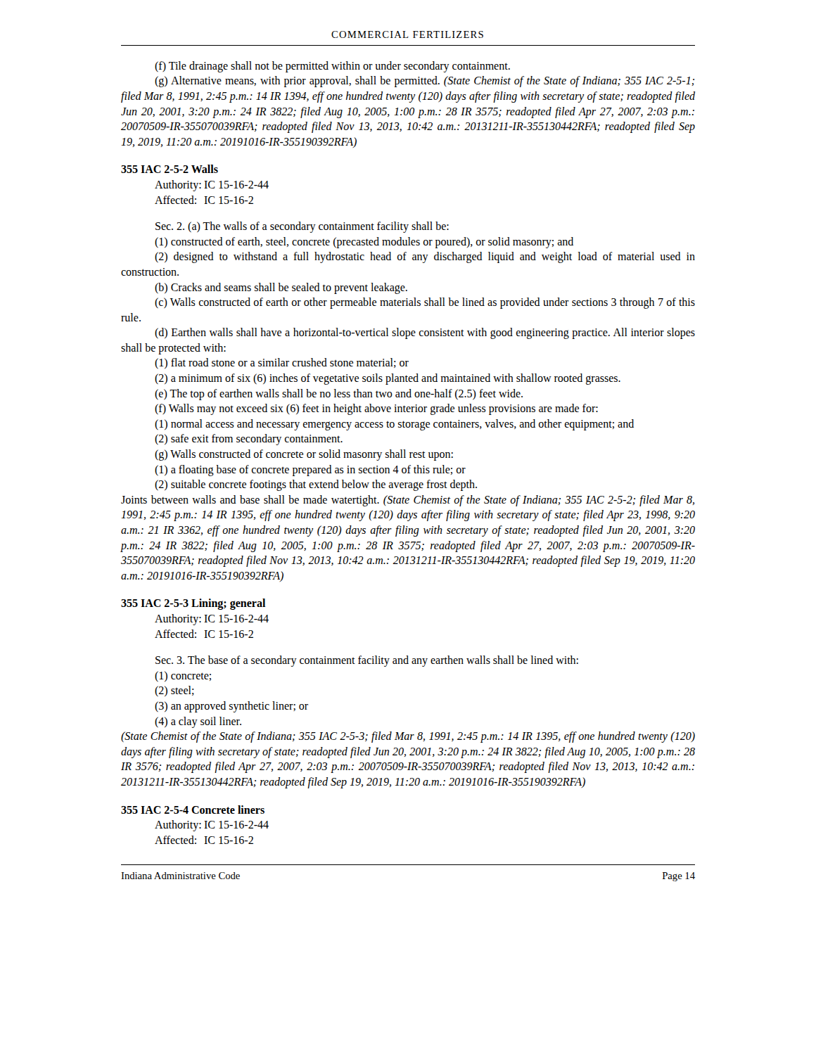COMMERCIAL FERTILIZERS
(f) Tile drainage shall not be permitted within or under secondary containment.
(g) Alternative means, with prior approval, shall be permitted. (State Chemist of the State of Indiana; 355 IAC 2-5-1; filed Mar 8, 1991, 2:45 p.m.: 14 IR 1394, eff one hundred twenty (120) days after filing with secretary of state; readopted filed Jun 20, 2001, 3:20 p.m.: 24 IR 3822; filed Aug 10, 2005, 1:00 p.m.: 28 IR 3575; readopted filed Apr 27, 2007, 2:03 p.m.: 20070509-IR-355070039RFA; readopted filed Nov 13, 2013, 10:42 a.m.: 20131211-IR-355130442RFA; readopted filed Sep 19, 2019, 11:20 a.m.: 20191016-IR-355190392RFA)
355 IAC 2-5-2 Walls
Authority: IC 15-16-2-44
Affected: IC 15-16-2
Sec. 2. (a) The walls of a secondary containment facility shall be:
(1) constructed of earth, steel, concrete (precasted modules or poured), or solid masonry; and
(2) designed to withstand a full hydrostatic head of any discharged liquid and weight load of material used in construction.
(b) Cracks and seams shall be sealed to prevent leakage.
(c) Walls constructed of earth or other permeable materials shall be lined as provided under sections 3 through 7 of this rule.
(d) Earthen walls shall have a horizontal-to-vertical slope consistent with good engineering practice. All interior slopes shall be protected with:
(1) flat road stone or a similar crushed stone material; or
(2) a minimum of six (6) inches of vegetative soils planted and maintained with shallow rooted grasses.
(e) The top of earthen walls shall be no less than two and one-half (2.5) feet wide.
(f) Walls may not exceed six (6) feet in height above interior grade unless provisions are made for:
(1) normal access and necessary emergency access to storage containers, valves, and other equipment; and
(2) safe exit from secondary containment.
(g) Walls constructed of concrete or solid masonry shall rest upon:
(1) a floating base of concrete prepared as in section 4 of this rule; or
(2) suitable concrete footings that extend below the average frost depth.
Joints between walls and base shall be made watertight. (State Chemist of the State of Indiana; 355 IAC 2-5-2; filed Mar 8, 1991, 2:45 p.m.: 14 IR 1395, eff one hundred twenty (120) days after filing with secretary of state; filed Apr 23, 1998, 9:20 a.m.: 21 IR 3362, eff one hundred twenty (120) days after filing with secretary of state; readopted filed Jun 20, 2001, 3:20 p.m.: 24 IR 3822; filed Aug 10, 2005, 1:00 p.m.: 28 IR 3575; readopted filed Apr 27, 2007, 2:03 p.m.: 20070509-IR-355070039RFA; readopted filed Nov 13, 2013, 10:42 a.m.: 20131211-IR-355130442RFA; readopted filed Sep 19, 2019, 11:20 a.m.: 20191016-IR-355190392RFA)
355 IAC 2-5-3 Lining; general
Authority: IC 15-16-2-44
Affected: IC 15-16-2
Sec. 3. The base of a secondary containment facility and any earthen walls shall be lined with:
(1) concrete;
(2) steel;
(3) an approved synthetic liner; or
(4) a clay soil liner.
(State Chemist of the State of Indiana; 355 IAC 2-5-3; filed Mar 8, 1991, 2:45 p.m.: 14 IR 1395, eff one hundred twenty (120) days after filing with secretary of state; readopted filed Jun 20, 2001, 3:20 p.m.: 24 IR 3822; filed Aug 10, 2005, 1:00 p.m.: 28 IR 3576; readopted filed Apr 27, 2007, 2:03 p.m.: 20070509-IR-355070039RFA; readopted filed Nov 13, 2013, 10:42 a.m.: 20131211-IR-355130442RFA; readopted filed Sep 19, 2019, 11:20 a.m.: 20191016-IR-355190392RFA)
355 IAC 2-5-4 Concrete liners
Authority: IC 15-16-2-44
Affected: IC 15-16-2
Indiana Administrative Code Page 14